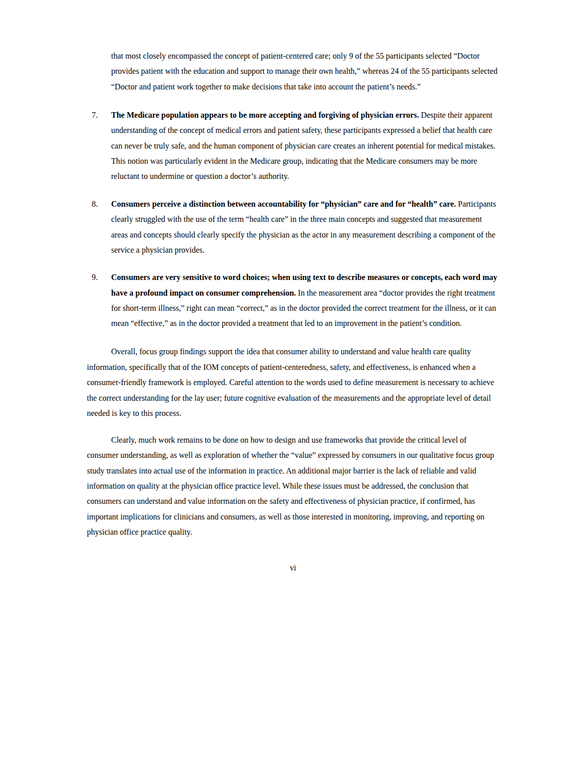that most closely encompassed the concept of patient-centered care; only 9 of the 55 participants selected “Doctor provides patient with the education and support to manage their own health,” whereas 24 of the 55 participants selected “Doctor and patient work together to make decisions that take into account the patient’s needs.”
The Medicare population appears to be more accepting and forgiving of physician errors. Despite their apparent understanding of the concept of medical errors and patient safety, these participants expressed a belief that health care can never be truly safe, and the human component of physician care creates an inherent potential for medical mistakes. This notion was particularly evident in the Medicare group, indicating that the Medicare consumers may be more reluctant to undermine or question a doctor’s authority.
Consumers perceive a distinction between accountability for “physician” care and for “health” care. Participants clearly struggled with the use of the term “health care” in the three main concepts and suggested that measurement areas and concepts should clearly specify the physician as the actor in any measurement describing a component of the service a physician provides.
Consumers are very sensitive to word choices; when using text to describe measures or concepts, each word may have a profound impact on consumer comprehension. In the measurement area “doctor provides the right treatment for short-term illness,” right can mean “correct,” as in the doctor provided the correct treatment for the illness, or it can mean “effective,” as in the doctor provided a treatment that led to an improvement in the patient’s condition.
Overall, focus group findings support the idea that consumer ability to understand and value health care quality information, specifically that of the IOM concepts of patient-centeredness, safety, and effectiveness, is enhanced when a consumer-friendly framework is employed. Careful attention to the words used to define measurement is necessary to achieve the correct understanding for the lay user; future cognitive evaluation of the measurements and the appropriate level of detail needed is key to this process.
Clearly, much work remains to be done on how to design and use frameworks that provide the critical level of consumer understanding, as well as exploration of whether the “value” expressed by consumers in our qualitative focus group study translates into actual use of the information in practice. An additional major barrier is the lack of reliable and valid information on quality at the physician office practice level. While these issues must be addressed, the conclusion that consumers can understand and value information on the safety and effectiveness of physician practice, if confirmed, has important implications for clinicians and consumers, as well as those interested in monitoring, improving, and reporting on physician office practice quality.
vi